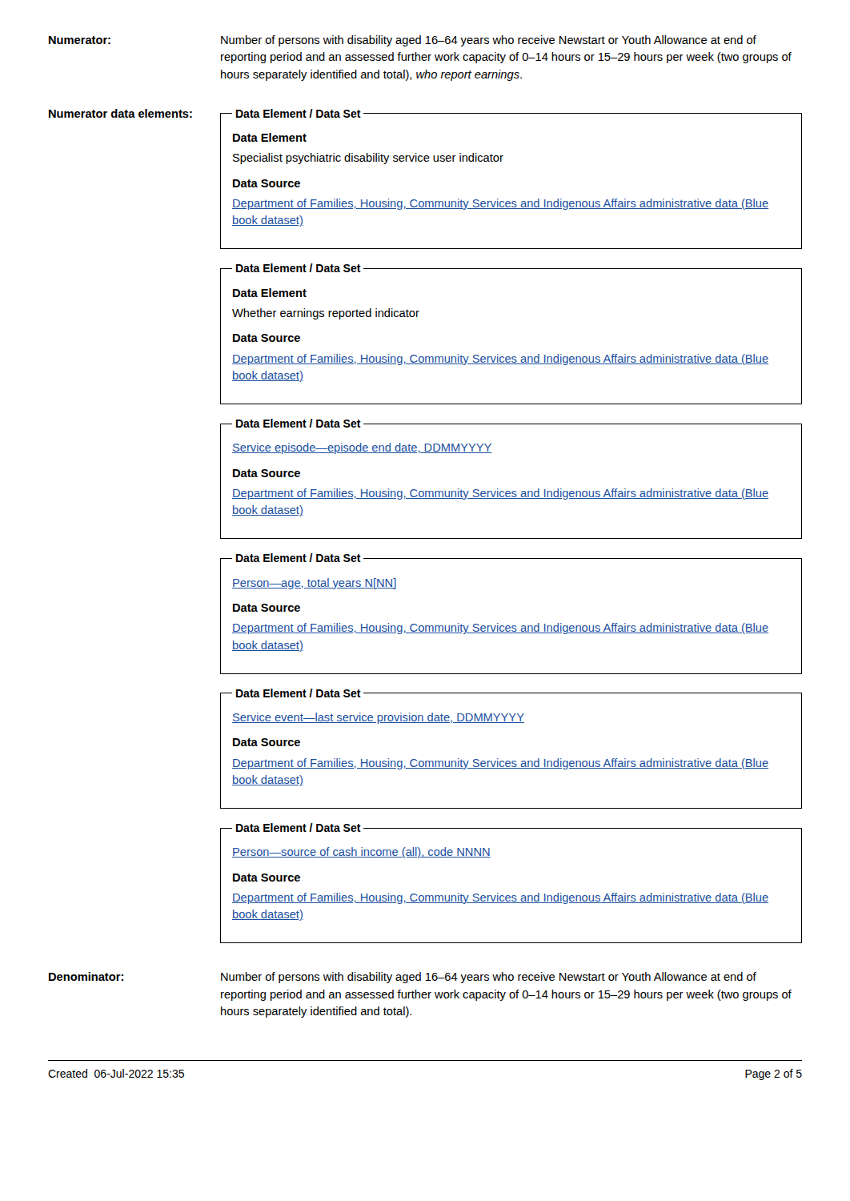Numerator:
Number of persons with disability aged 16–64 years who receive Newstart or Youth Allowance at end of reporting period and an assessed further work capacity of 0–14 hours or 15–29 hours per week (two groups of hours separately identified and total), who report earnings.
Numerator data elements:
Data Element / Data Set
Data Element
Specialist psychiatric disability service user indicator
Data Source
Department of Families, Housing, Community Services and Indigenous Affairs administrative data (Blue book dataset)
Data Element / Data Set
Data Element
Whether earnings reported indicator
Data Source
Department of Families, Housing, Community Services and Indigenous Affairs administrative data (Blue book dataset)
Data Element / Data Set
Service episode—episode end date, DDMMYYYY
Data Source
Department of Families, Housing, Community Services and Indigenous Affairs administrative data (Blue book dataset)
Data Element / Data Set
Person—age, total years N[NN]
Data Source
Department of Families, Housing, Community Services and Indigenous Affairs administrative data (Blue book dataset)
Data Element / Data Set
Service event—last service provision date, DDMMYYYY
Data Source
Department of Families, Housing, Community Services and Indigenous Affairs administrative data (Blue book dataset)
Data Element / Data Set
Person—source of cash income (all), code NNNN
Data Source
Department of Families, Housing, Community Services and Indigenous Affairs administrative data (Blue book dataset)
Denominator:
Number of persons with disability aged 16–64 years who receive Newstart or Youth Allowance at end of reporting period and an assessed further work capacity of 0–14 hours or 15–29 hours per week (two groups of hours separately identified and total).
Created 06-Jul-2022 15:35
Page 2 of 5